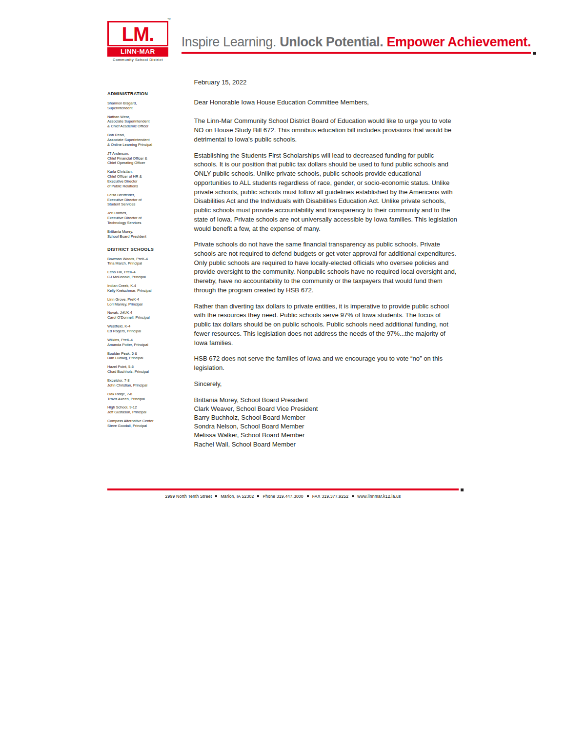™ LM.
LINN-MAR
Community School District
Inspire Learning. Unlock Potential. Empower Achievement.
Administration
Shannon Bisgard, Superintendent
Nathan Wear, Associate Superintendent & Chief Academic Officer
Bob Read, Associate Superintendent & Online Learning Principal
JT Anderson, Chief Financial Officer & Chief Operating Officer
Karla Christian, Chief Officer of HR & Executive Director of Public Relations
Leisa Breitfelder, Executive Director of Student Services
Jeri Ramos, Executive Director of Technology Services
Brittania Morey, School Board President
District Schools
Bowman Woods, PreK-4 Tina March, Principal
Echo Hill, PreK-4 CJ McDonald, Principal
Indian Creek, K-4 Kelly Kretschmar, Principal
Linn Grove, PreK-4 Lori Manley, Principal
Novak, JrK/K-4 Carol O'Donnell, Principal
Westfield, K-4 Ed Rogers, Principal
Wilkins, PreK-4 Amanda Potter, Principal
Boulder Peak, 5-6 Dan Ludwig, Principal
Hazel Point, 5-6 Chad Buchholz, Principal
Excelsior, 7-8 John Christian, Principal
Oak Ridge, 7-8 Travis Axeen, Principal
High School, 9-12 Jeff Gustason, Principal
Compass Alternative Center Steve Goodall, Principal
February 15, 2022
Dear Honorable Iowa House Education Committee Members,
The Linn-Mar Community School District Board of Education would like to urge you to vote NO on House Study Bill 672. This omnibus education bill includes provisions that would be detrimental to Iowa's public schools.
Establishing the Students First Scholarships will lead to decreased funding for public schools. It is our position that public tax dollars should be used to fund public schools and ONLY public schools. Unlike private schools, public schools provide educational opportunities to ALL students regardless of race, gender, or socio-economic status. Unlike private schools, public schools must follow all guidelines established by the Americans with Disabilities Act and the Individuals with Disabilities Education Act. Unlike private schools, public schools must provide accountability and transparency to their community and to the state of Iowa. Private schools are not universally accessible by Iowa families. This legislation would benefit a few, at the expense of many.
Private schools do not have the same financial transparency as public schools. Private schools are not required to defend budgets or get voter approval for additional expenditures. Only public schools are required to have locally-elected officials who oversee policies and provide oversight to the community. Nonpublic schools have no required local oversight and, thereby, have no accountability to the community or the taxpayers that would fund them through the program created by HSB 672.
Rather than diverting tax dollars to private entities, it is imperative to provide public school with the resources they need. Public schools serve 97% of Iowa students. The focus of public tax dollars should be on public schools. Public schools need additional funding, not fewer resources. This legislation does not address the needs of the 97%...the majority of Iowa families.
HSB 672 does not serve the families of Iowa and we encourage you to vote “no” on this legislation.
Sincerely,
Brittania Morey, School Board President
Clark Weaver, School Board Vice President
Barry Buchholz, School Board Member
Sondra Nelson, School Board Member
Melissa Walker, School Board Member
Rachel Wall, School Board Member
2999 North Tenth Street Marion, IA 52302 Phone 319.447.3000 FAX 319.377.9252 www.linnmar.k12.ia.us